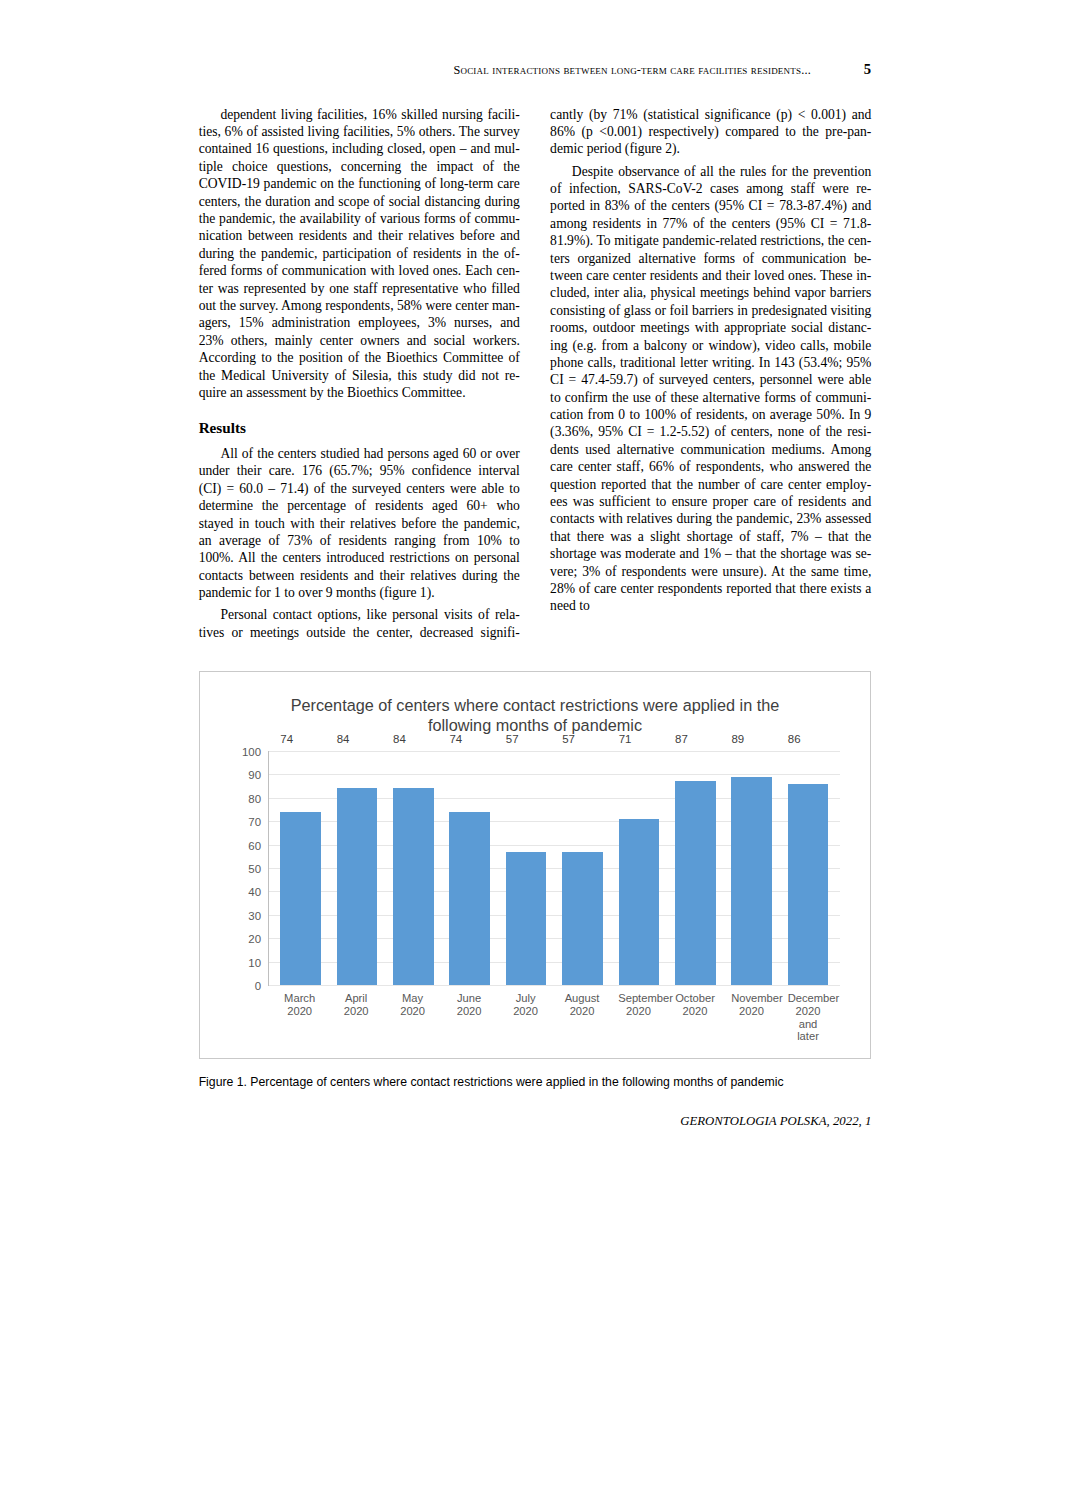Social interactions between long-term care facilities residents...
5
dependent living facilities, 16% skilled nursing facilities, 6% of assisted living facilities, 5% others. The survey contained 16 questions, including closed, open – and multiple choice questions, concerning the impact of the COVID-19 pandemic on the functioning of long-term care centers, the duration and scope of social distancing during the pandemic, the availability of various forms of communication between residents and their relatives before and during the pandemic, participation of residents in the offered forms of communication with loved ones. Each center was represented by one staff representative who filled out the survey. Among respondents, 58% were center managers, 15% administration employees, 3% nurses, and 23% others, mainly center owners and social workers. According to the position of the Bioethics Committee of the Medical University of Silesia, this study did not require an assessment by the Bioethics Committee.
Results
All of the centers studied had persons aged 60 or over under their care. 176 (65.7%; 95% confidence interval (CI) = 60.0 – 71.4) of the surveyed centers were able to determine the percentage of residents aged 60+ who stayed in touch with their relatives before the pandemic, an average of 73% of residents ranging from 10% to 100%. All the centers introduced restrictions on personal contacts between residents and their relatives during the pandemic for 1 to over 9 months (figure 1).
Personal contact options, like personal visits of relatives or meetings outside the center, decreased significantly (by 71% (statistical significance (p) < 0.001) and 86% (p <0.001) respectively) compared to the pre-pandemic period (figure 2).
Despite observance of all the rules for the prevention of infection, SARS-CoV-2 cases among staff were reported in 83% of the centers (95% CI = 78.3-87.4%) and among residents in 77% of the centers (95% CI = 71.8-81.9%). To mitigate pandemic-related restrictions, the centers organized alternative forms of communication between care center residents and their loved ones. These included, inter alia, physical meetings behind vapor barriers consisting of glass or foil barriers in predesignated visiting rooms, outdoor meetings with appropriate social distancing (e.g. from a balcony or window), video calls, mobile phone calls, traditional letter writing. In 143 (53.4%; 95% CI = 47.4-59.7) of surveyed centers, personnel were able to confirm the use of these alternative forms of communication from 0 to 100% of residents, on average 50%. In 9 (3.36%, 95% CI = 1.2-5.52) of centers, none of the residents used alternative communication mediums. Among care center staff, 66% of respondents, who answered the question reported that the number of care center employees was sufficient to ensure proper care of residents and contacts with relatives during the pandemic, 23% assessed that there was a slight shortage of staff, 7% – that the shortage was moderate and 1% – that the shortage was severe; 3% of respondents were unsure). At the same time, 28% of care center respondents reported that there exists a need to
Percentage of centers where contact restrictions were applied in the
following months of pandemic
100
90
80
70
60
50
40
30
20
10
0
74
84
84
74
57
57
71
87
89
86
March
2020
April 2020
May 2020
June 2020
July 2020
August
2020
September
2020
October
2020
November
2020
December
2020 and
later
Figure 1. Percentage of centers where contact restrictions were applied in the following months of pandemic
GERONTOLOGIA POLSKA, 2022, 1